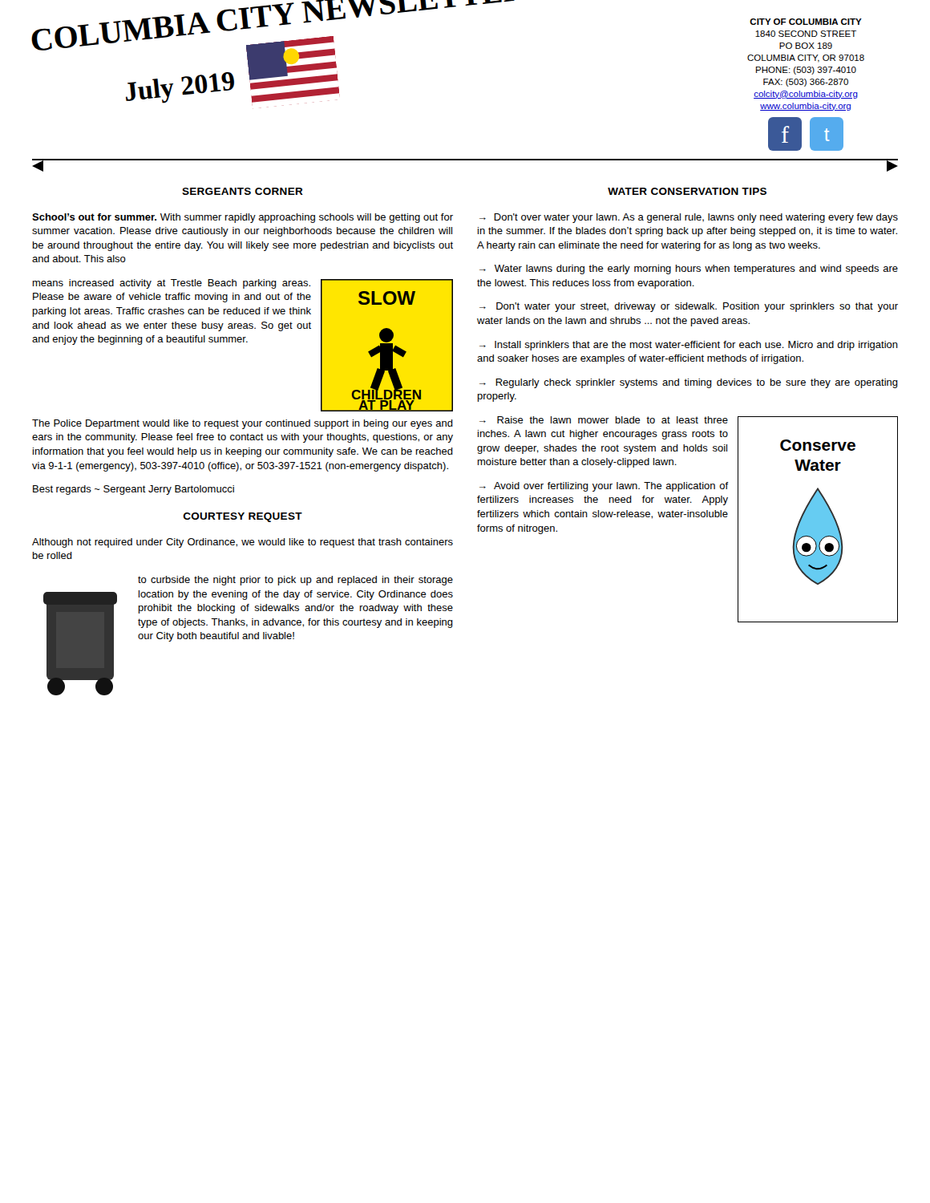COLUMBIA CITY NEWSLETTER
July 2019
CITY OF COLUMBIA CITY
1840 SECOND STREET
PO BOX 189
COLUMBIA CITY, OR 97018
PHONE: (503) 397-4010
FAX: (503) 366-2870
colcity@columbia-city.org
www.columbia-city.org
SERGEANTS CORNER
School’s out for summer. With summer rapidly approaching schools will be getting out for summer vacation. Please drive cautiously in our neighborhoods because the children will be around throughout the entire day. You will likely see more pedestrian and bicyclists out and about. This also
means increased activity at Trestle Beach parking areas. Please be aware of vehicle traffic moving in and out of the parking lot areas. Traffic crashes can be reduced if we think and look ahead as we enter these busy areas. So get out and enjoy the beginning of a beautiful summer.
The Police Department would like to request your continued support in being our eyes and ears in the community. Please feel free to contact us with your thoughts, questions, or any information that you feel would help us in keeping our community safe. We can be reached via 9-1-1 (emergency), 503-397-4010 (office), or 503-397-1521 (non-emergency dispatch).
Best regards ~ Sergeant Jerry Bartolomucci
COURTESY REQUEST
Although not required under City Ordinance, we would like to request that trash containers be rolled
to curbside the night prior to pick up and replaced in their storage location by the evening of the day of service. City Ordinance does prohibit the blocking of sidewalks and/or the roadway with these type of objects. Thanks, in advance, for this courtesy and in keeping our City both beautiful and livable!
WATER CONSERVATION TIPS
→ Don't over water your lawn. As a general rule, lawns only need watering every few days in the summer. If the blades don’t spring back up after being stepped on, it is time to water. A hearty rain can eliminate the need for watering for as long as two weeks.
→ Water lawns during the early morning hours when temperatures and wind speeds are the lowest. This reduces loss from evaporation.
→ Don't water your street, driveway or sidewalk. Position your sprinklers so that your water lands on the lawn and shrubs ... not the paved areas.
→ Install sprinklers that are the most water-efficient for each use. Micro and drip irrigation and soaker hoses are examples of water-efficient methods of irrigation.
→ Regularly check sprinkler systems and timing devices to be sure they are operating properly.
→ Raise the lawn mower blade to at least three inches. A lawn cut higher encourages grass roots to grow deeper, shades the root system and holds soil moisture better than a closely-clipped lawn.
→ Avoid over fertilizing your lawn. The application of fertilizers increases the need for water. Apply fertilizers which contain slow-release, water-insoluble forms of nitrogen.